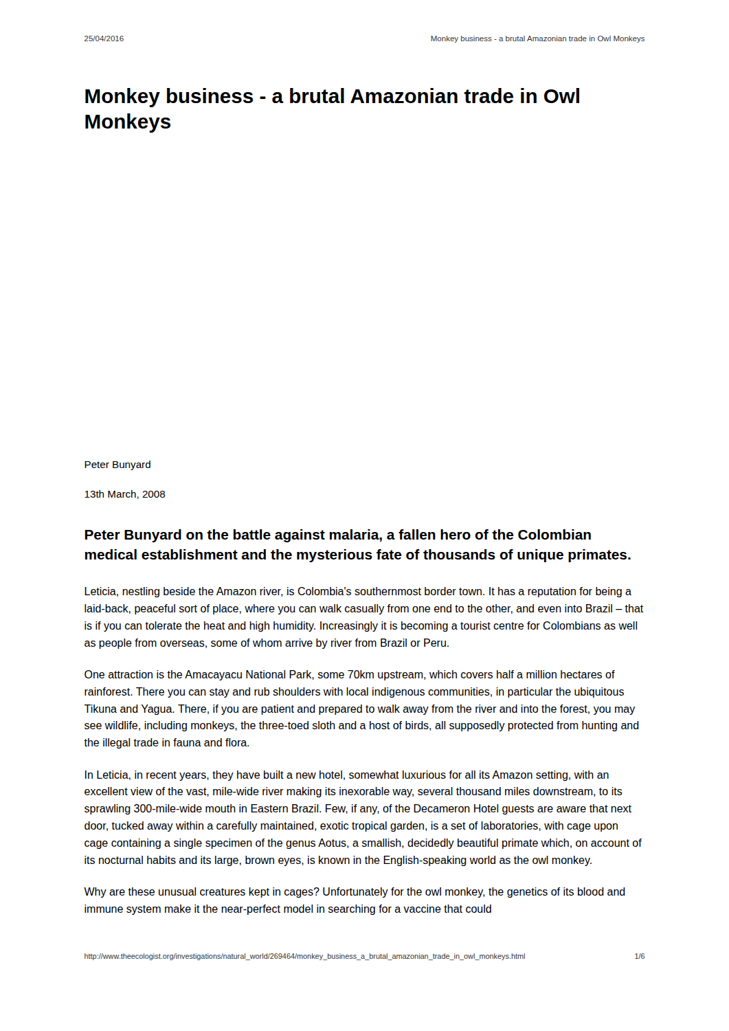25/04/2016 Monkey business - a brutal Amazonian trade in Owl Monkeys
Monkey business - a brutal Amazonian trade in Owl Monkeys
Peter Bunyard
13th March, 2008
Peter Bunyard on the battle against malaria, a fallen hero of the Colombian medical establishment and the mysterious fate of thousands of unique primates.
Leticia, nestling beside the Amazon river, is Colombia's southernmost border town. It has a reputation for being a laid-back, peaceful sort of place, where you can walk casually from one end to the other, and even into Brazil – that is if you can tolerate the heat and high humidity. Increasingly it is becoming a tourist centre for Colombians as well as people from overseas, some of whom arrive by river from Brazil or Peru.
One attraction is the Amacayacu National Park, some 70km upstream, which covers half a million hectares of rainforest. There you can stay and rub shoulders with local indigenous communities, in particular the ubiquitous Tikuna and Yagua. There, if you are patient and prepared to walk away from the river and into the forest, you may see wildlife, including monkeys, the three-toed sloth and a host of birds, all supposedly protected from hunting and the illegal trade in fauna and flora.
In Leticia, in recent years, they have built a new hotel, somewhat luxurious for all its Amazon setting, with an excellent view of the vast, mile-wide river making its inexorable way, several thousand miles downstream, to its sprawling 300-mile-wide mouth in Eastern Brazil. Few, if any, of the Decameron Hotel guests are aware that next door, tucked away within a carefully maintained, exotic tropical garden, is a set of laboratories, with cage upon cage containing a single specimen of the genus Aotus, a smallish, decidedly beautiful primate which, on account of its nocturnal habits and its large, brown eyes, is known in the English-speaking world as the owl monkey.
Why are these unusual creatures kept in cages? Unfortunately for the owl monkey, the genetics of its blood and immune system make it the near-perfect model in searching for a vaccine that could
http://www.theecologist.org/investigations/natural_world/269464/monkey_business_a_brutal_amazonian_trade_in_owl_monkeys.html 1/6